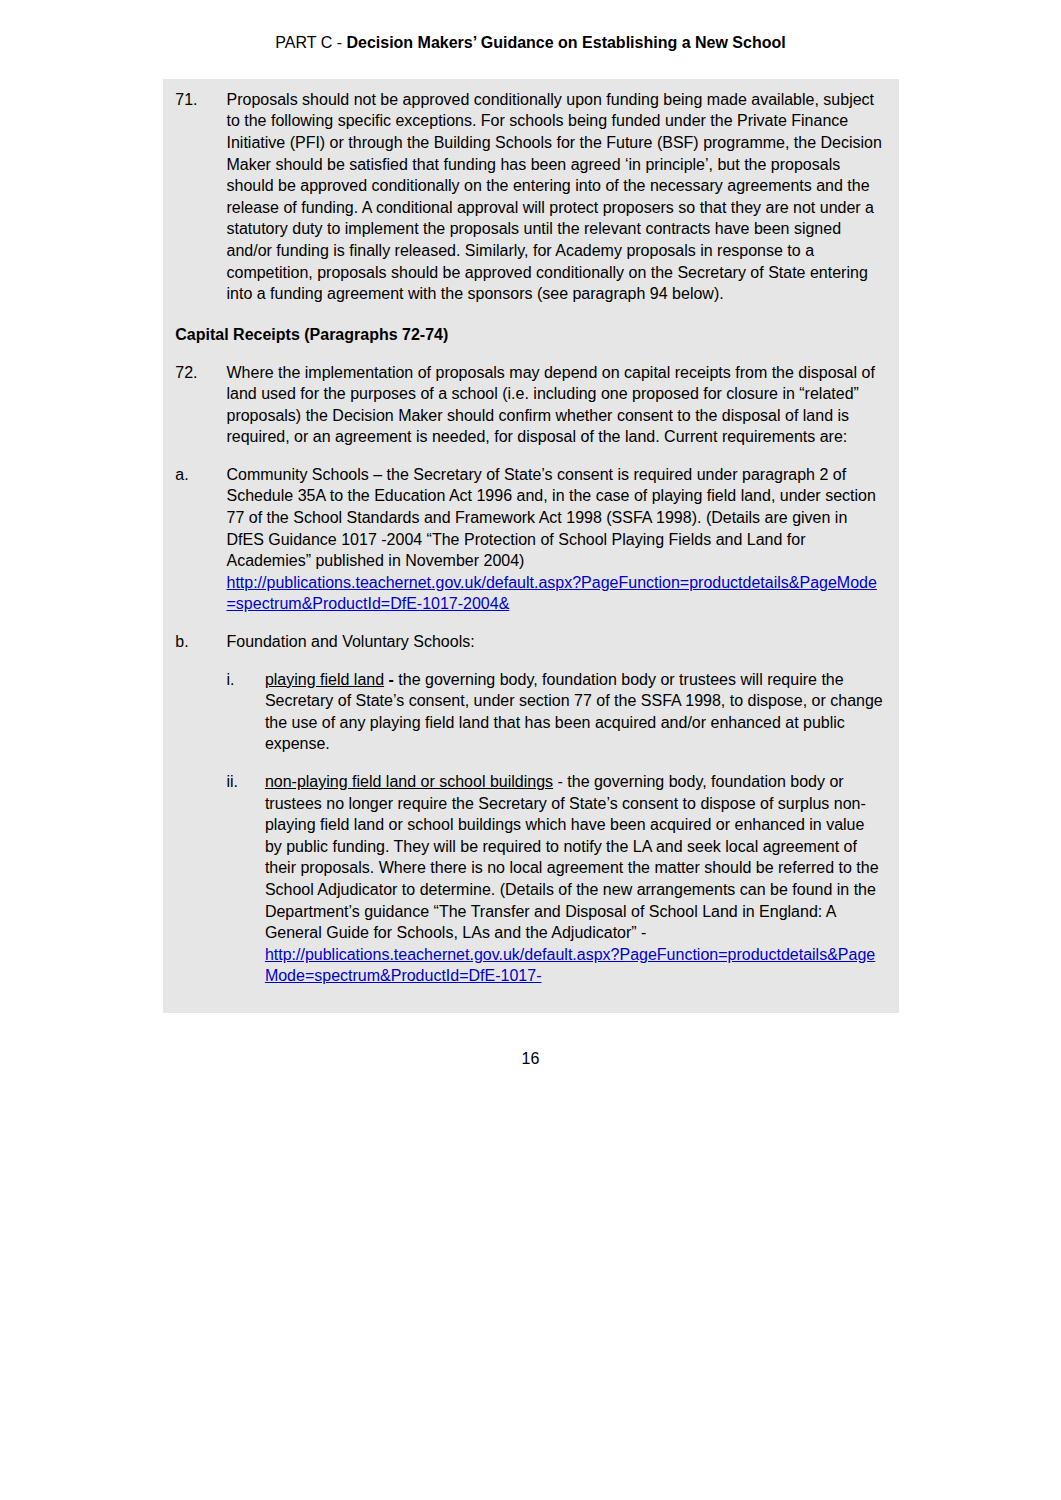PART C - Decision Makers’ Guidance on Establishing a New School
71.
Proposals should not be approved conditionally upon funding being made available, subject to the following specific exceptions. For schools being funded under the Private Finance Initiative (PFI) or through the Building Schools for the Future (BSF) programme, the Decision Maker should be satisfied that funding has been agreed ‘in principle’, but the proposals should be approved conditionally on the entering into of the necessary agreements and the release of funding. A conditional approval will protect proposers so that they are not under a statutory duty to implement the proposals until the relevant contracts have been signed and/or funding is finally released. Similarly, for Academy proposals in response to a competition, proposals should be approved conditionally on the Secretary of State entering into a funding agreement with the sponsors (see paragraph 94 below).
Capital Receipts (Paragraphs 72-74)
72.
Where the implementation of proposals may depend on capital receipts from the disposal of land used for the purposes of a school (i.e. including one proposed for closure in “related” proposals) the Decision Maker should confirm whether consent to the disposal of land is required, or an agreement is needed, for disposal of the land. Current requirements are:
a.
Community Schools – the Secretary of State’s consent is required under paragraph 2 of Schedule 35A to the Education Act 1996 and, in the case of playing field land, under section 77 of the School Standards and Framework Act 1998 (SSFA 1998). (Details are given in DfES Guidance 1017 -2004 “The Protection of School Playing Fields and Land for Academies” published in November 2004)
http://publications.teachernet.gov.uk/default.aspx?PageFunction=productdetails&PageMode=spectrum&ProductId=DfE-1017-2004&
b.
Foundation and Voluntary Schools:
i. playing field land - the governing body, foundation body or trustees will require the Secretary of State’s consent, under section 77 of the SSFA 1998, to dispose, or change the use of any playing field land that has been acquired and/or enhanced at public expense.
ii. non-playing field land or school buildings - the governing body, foundation body or trustees no longer require the Secretary of State’s consent to dispose of surplus non-playing field land or school buildings which have been acquired or enhanced in value by public funding. They will be required to notify the LA and seek local agreement of their proposals. Where there is no local agreement the matter should be referred to the School Adjudicator to determine. (Details of the new arrangements can be found in the Department’s guidance “The Transfer and Disposal of School Land in England: A General Guide for Schools, LAs and the Adjudicator” -
http://publications.teachernet.gov.uk/default.aspx?PageFunction=productdetails&PageMode=spectrum&ProductId=DfE-1017-
16